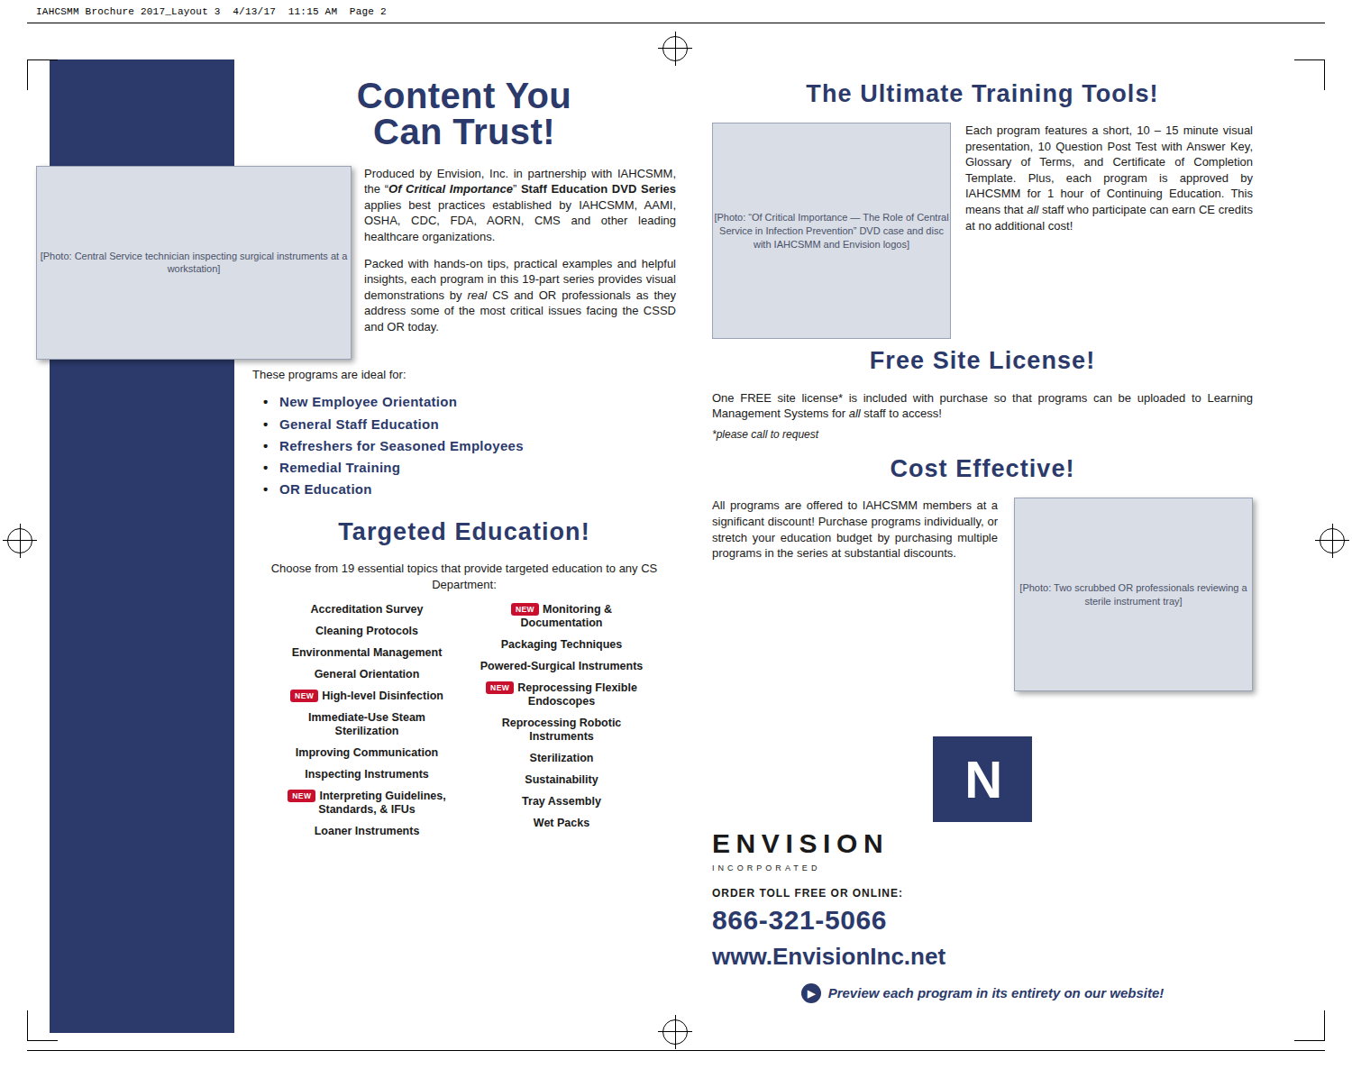IAHCSMM Brochure 2017_Layout 3 4/13/17 11:15 AM Page 2
Content You
Can Trust!
[Photo: Central Service technician inspecting surgical instruments at a workstation]
Produced by Envision, Inc. in partnership with IAHCSMM, the “Of Critical Importance” Staff Education DVD Series applies best practices established by IAHCSMM, AAMI, OSHA, CDC, FDA, AORN, CMS and other leading healthcare organizations.
Packed with hands-on tips, practical examples and helpful insights, each program in this 19-part series provides visual demonstrations by real CS and OR professionals as they address some of the most critical issues facing the CSSD and OR today.
These programs are ideal for:
New Employee Orientation
General Staff Education
Refreshers for Seasoned Employees
Remedial Training
OR Education
Targeted Education!
Choose from 19 essential topics that provide targeted education to any CS Department:
Accreditation Survey
Cleaning Protocols
Environmental Management
General Orientation
NEWHigh-level Disinfection
Immediate-Use Steam Sterilization
Improving Communication
Inspecting Instruments
NEWInterpreting Guidelines, Standards, & IFUs
Loaner Instruments
NEWMonitoring & Documentation
Packaging Techniques
Powered-Surgical Instruments
NEWReprocessing Flexible Endoscopes
Reprocessing Robotic Instruments
Sterilization
Sustainability
Tray Assembly
Wet Packs
The Ultimate Training Tools!
[Photo: “Of Critical Importance — The Role of Central Service in Infection Prevention” DVD case and disc with IAHCSMM and Envision logos]
Each program features a short, 10 – 15 minute visual presentation, 10 Question Post Test with Answer Key, Glossary of Terms, and Certificate of Completion Template. Plus, each program is approved by IAHCSMM for 1 hour of Continuing Education. This means that all staff who participate can earn CE credits at no additional cost!
Free Site License!
One FREE site license* is included with purchase so that programs can be uploaded to Learning Management Systems for all staff to access!
*please call to request
Cost Effective!
[Photo: Two scrubbed OR professionals reviewing a sterile instrument tray]
All programs are offered to IAHCSMM members at a significant discount! Purchase programs individually, or stretch your education budget by purchasing multiple programs in the series at substantial discounts.
N
ENVISION
INCORPORATED
ORDER TOLL FREE OR ONLINE:
866-321-5066
www.EnvisionInc.net
▶ Preview each program in its entirety on our website!